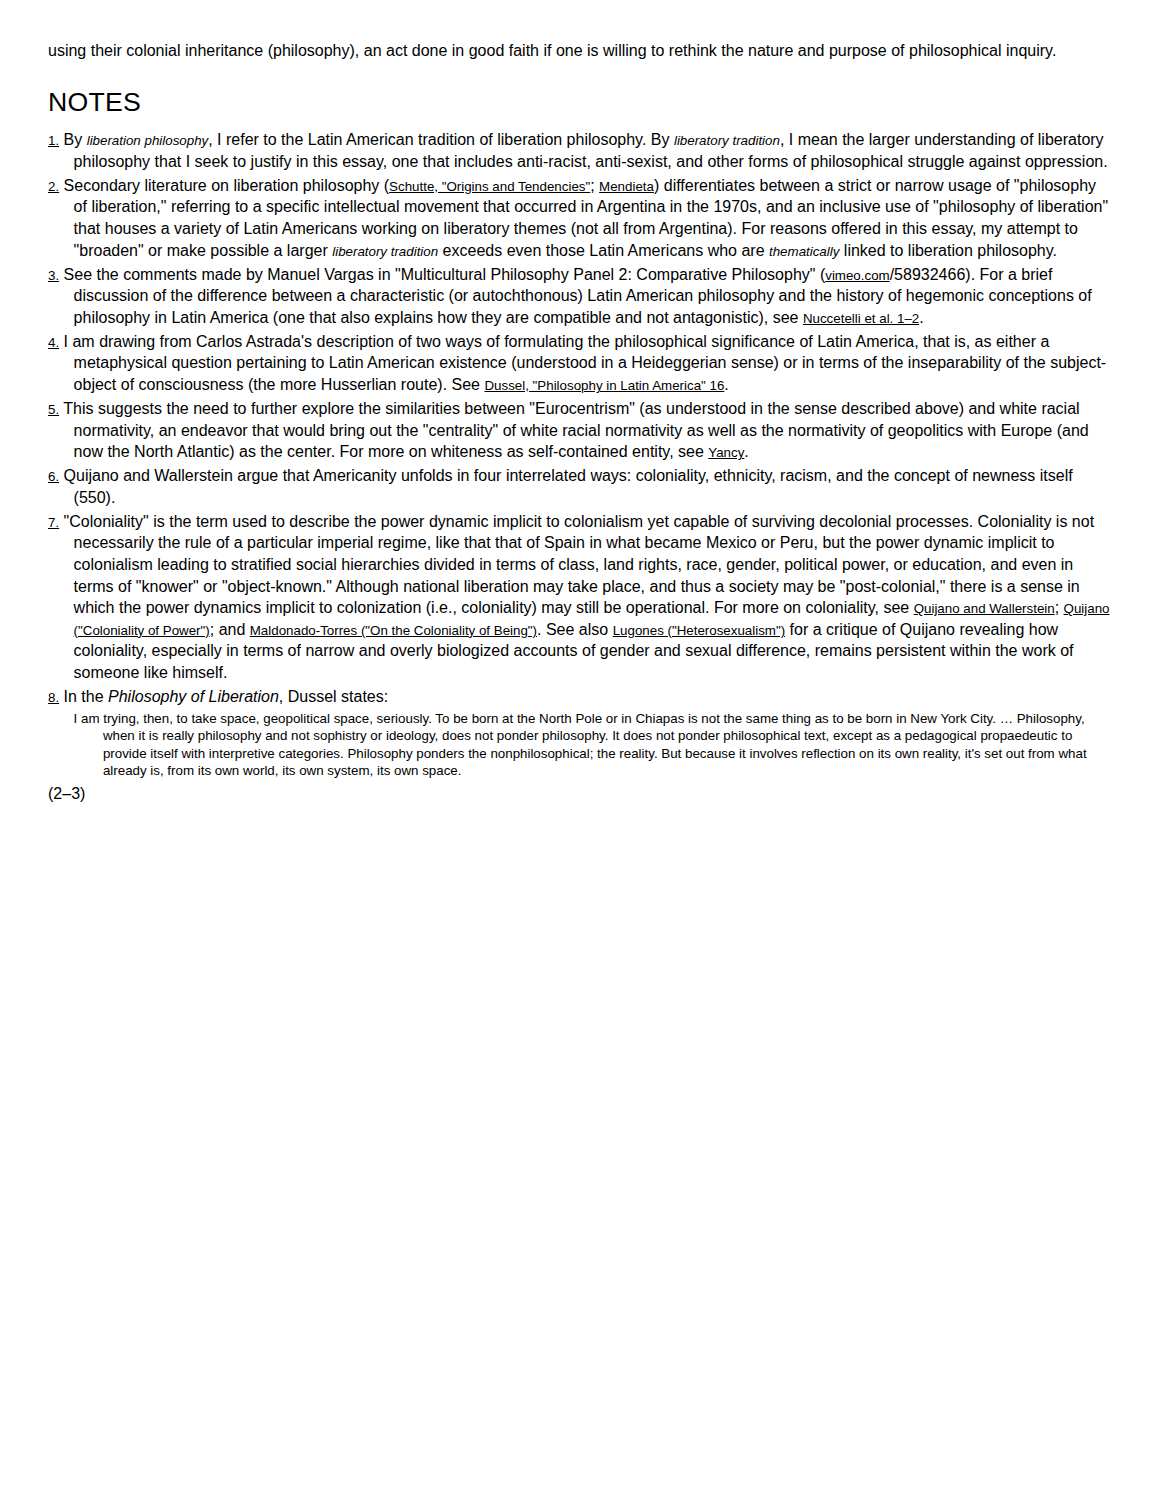using their colonial inheritance (philosophy), an act done in good faith if one is willing to rethink the nature and purpose of philosophical inquiry.
NOTES
1. By liberation philosophy, I refer to the Latin American tradition of liberation philosophy. By liberatory tradition, I mean the larger understanding of liberatory philosophy that I seek to justify in this essay, one that includes anti-racist, anti-sexist, and other forms of philosophical struggle against oppression.
2. Secondary literature on liberation philosophy (Schutte, "Origins and Tendencies"; Mendieta) differentiates between a strict or narrow usage of "philosophy of liberation," referring to a specific intellectual movement that occurred in Argentina in the 1970s, and an inclusive use of "philosophy of liberation" that houses a variety of Latin Americans working on liberatory themes (not all from Argentina). For reasons offered in this essay, my attempt to "broaden" or make possible a larger liberatory tradition exceeds even those Latin Americans who are thematically linked to liberation philosophy.
3. See the comments made by Manuel Vargas in "Multicultural Philosophy Panel 2: Comparative Philosophy" (vimeo.com/58932466). For a brief discussion of the difference between a characteristic (or autochthonous) Latin American philosophy and the history of hegemonic conceptions of philosophy in Latin America (one that also explains how they are compatible and not antagonistic), see Nuccetelli et al. 1–2.
4. I am drawing from Carlos Astrada's description of two ways of formulating the philosophical significance of Latin America, that is, as either a metaphysical question pertaining to Latin American existence (understood in a Heideggerian sense) or in terms of the inseparability of the subject-object of consciousness (the more Husserlian route). See Dussel, "Philosophy in Latin America" 16.
5. This suggests the need to further explore the similarities between "Eurocentrism" (as understood in the sense described above) and white racial normativity, an endeavor that would bring out the "centrality" of white racial normativity as well as the normativity of geopolitics with Europe (and now the North Atlantic) as the center. For more on whiteness as self-contained entity, see Yancy.
6. Quijano and Wallerstein argue that Americanity unfolds in four interrelated ways: coloniality, ethnicity, racism, and the concept of newness itself (550).
7. "Coloniality" is the term used to describe the power dynamic implicit to colonialism yet capable of surviving decolonial processes. Coloniality is not necessarily the rule of a particular imperial regime, like that that of Spain in what became Mexico or Peru, but the power dynamic implicit to colonialism leading to stratified social hierarchies divided in terms of class, land rights, race, gender, political power, or education, and even in terms of "knower" or "object-known." Although national liberation may take place, and thus a society may be "post-colonial," there is a sense in which the power dynamics implicit to colonization (i.e., coloniality) may still be operational. For more on coloniality, see Quijano and Wallerstein; Quijano ("Coloniality of Power"); and Maldonado-Torres ("On the Coloniality of Being"). See also Lugones ("Heterosexualism") for a critique of Quijano revealing how coloniality, especially in terms of narrow and overly biologized accounts of gender and sexual difference, remains persistent within the work of someone like himself.
8. In the Philosophy of Liberation, Dussel states:
I am trying, then, to take space, geopolitical space, seriously. To be born at the North Pole or in Chiapas is not the same thing as to be born in New York City. … Philosophy, when it is really philosophy and not sophistry or ideology, does not ponder philosophy. It does not ponder philosophical text, except as a pedagogical propaedeutic to provide itself with interpretive categories. Philosophy ponders the nonphilosophical; the reality. But because it involves reflection on its own reality, it's set out from what already is, from its own world, its own system, its own space.
(2–3)